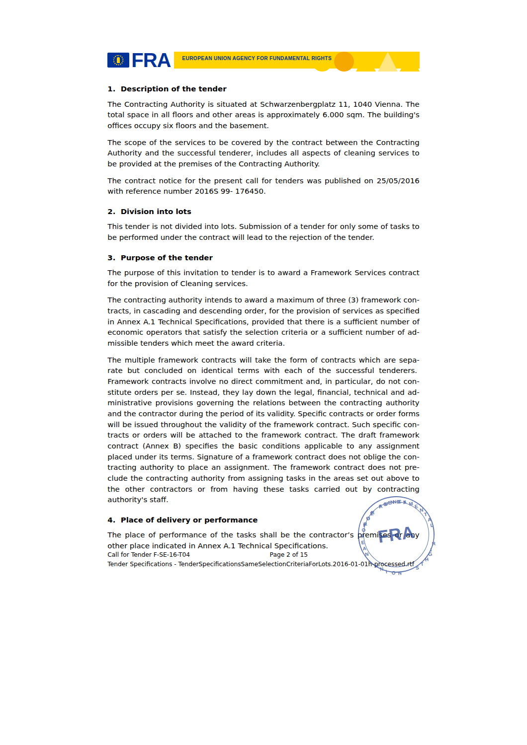FRA
EUROPEAN UNION AGENCY FOR FUNDAMENTAL RIGHTS
1. Description of the tender
The Contracting Authority is situated at Schwarzenbergplatz 11, 1040 Vienna. The total space in all floors and other areas is approximately 6.000 sqm. The building's offices occupy six floors and the basement.
The scope of the services to be covered by the contract between the Contracting Authority and the successful tenderer, includes all aspects of cleaning services to be provided at the premises of the Contracting Authority.
The contract notice for the present call for tenders was published on 25/05/2016 with reference number 2016S 99- 176450.
2. Division into lots
This tender is not divided into lots. Submission of a tender for only some of tasks to be performed under the contract will lead to the rejection of the tender.
3. Purpose of the tender
The purpose of this invitation to tender is to award a Framework Services contract for the provision of Cleaning services.
The contracting authority intends to award a maximum of three (3) framework contracts, in cascading and descending order, for the provision of services as specified in Annex A.1 Technical Specifications, provided that there is a sufficient number of economic operators that satisfy the selection criteria or a sufficient number of admissible tenders which meet the award criteria.
The multiple framework contracts will take the form of contracts which are separate but concluded on identical terms with each of the successful tenderers. Framework contracts involve no direct commitment and, in particular, do not constitute orders per se. Instead, they lay down the legal, financial, technical and administrative provisions governing the relations between the contracting authority and the contractor during the period of its validity. Specific contracts or order forms will be issued throughout the validity of the framework contract. Such specific contracts or orders will be attached to the framework contract. The draft framework contract (Annex B) specifies the basic conditions applicable to any assignment placed under its terms. Signature of a framework contract does not oblige the contracting authority to place an assignment. The framework contract does not preclude the contracting authority from assigning tasks in the areas set out above to the other contractors or from having these tasks carried out by contracting authority's staff.
4. Place of delivery or performance
The place of performance of the tasks shall be the contractor’s premises or any other place indicated in Annex A.1 Technical Specifications.
F O R F U N D A M E N T A L R I G H T S N O I N U N A E P O R U E A G E N C Y
FRA
Call for Tender F-SE-16-T04
Page 2 of 15
Tender Specifications - TenderSpecificationsSameSelectionCriteriaForLots.2016-01-01h-processed.rtf